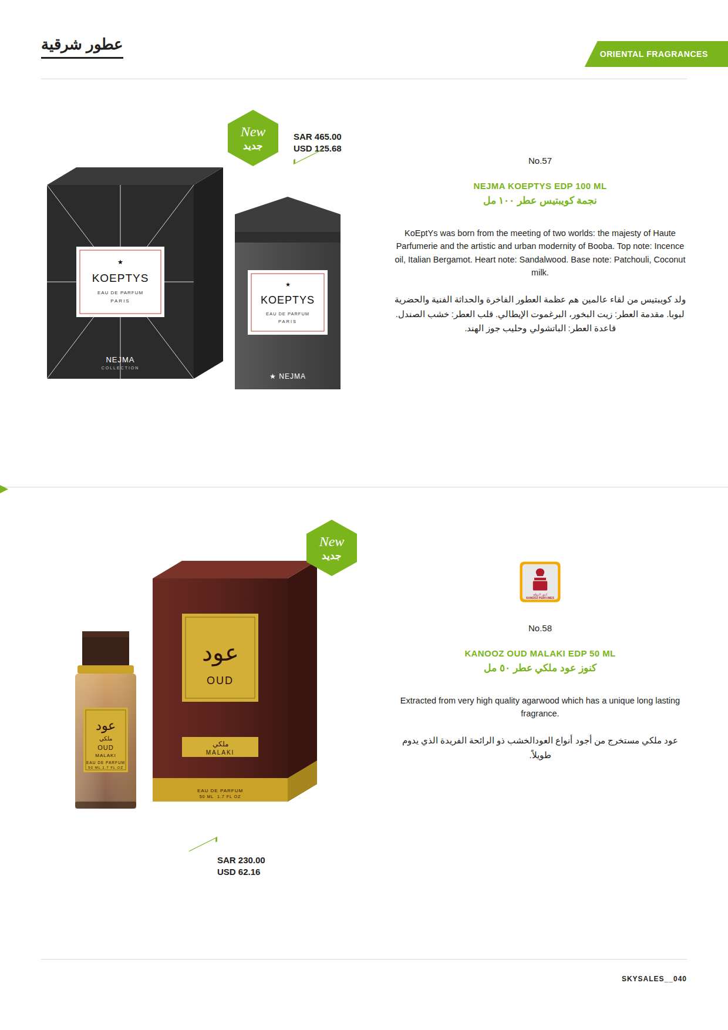عطور شرقية
ORIENTAL FRAGRANCES
New جديد
SAR 465.00
USD 125.68
★ KOEPTYS EAU DE PARFUM PARIS NEJMA COLLECTION ★ KOEPTYS EAU DE PARFUM PARIS ★ NEJMA
No.57
NEJMA KOEPTYS EDP 100 ML
نجمة كويبتيس عطر ١٠٠ مل
KoEptYs was born from the meeting of two worlds: the majesty of Haute Parfumerie and the artistic and urban modernity of Booba. Top note: Incence oil, Italian Bergamot. Heart note: Sandalwood. Base note: Patchouli, Coconut milk.
ولد كويبتيس من لقاء عالمين هم عظمة العطور الفاخرة والحداثة الفنية والحضرية لبوبا. مقدمة العطر: زيت البخور، البرغموت الإيطالي. قلب العطر: خشب الصندل. قاعدة العطر: الباتشولي وحليب جوز الهند.
New جديد
SAR 230.00
USD 62.16
عود OUD ملكي MALAKI EAU DE PARFUM 50 ML 1.7 FL OZ عود ملكي OUD MALAKI EAU DE PARFUM 50 ML 1.7 FL OZ
كنوز الروائح KANOOZ PERFUMES
No.58
KANOOZ OUD MALAKI EDP 50 ML
كنوز عود ملكي عطر ٥٠ مل
Extracted from very high quality agarwood which has a unique long lasting fragrance.
عود ملكي مستخرج من أجود أنواع العودالخشب ذو الرائحة الفريدة الذي يدوم طويلاً.
SKYSALES__040